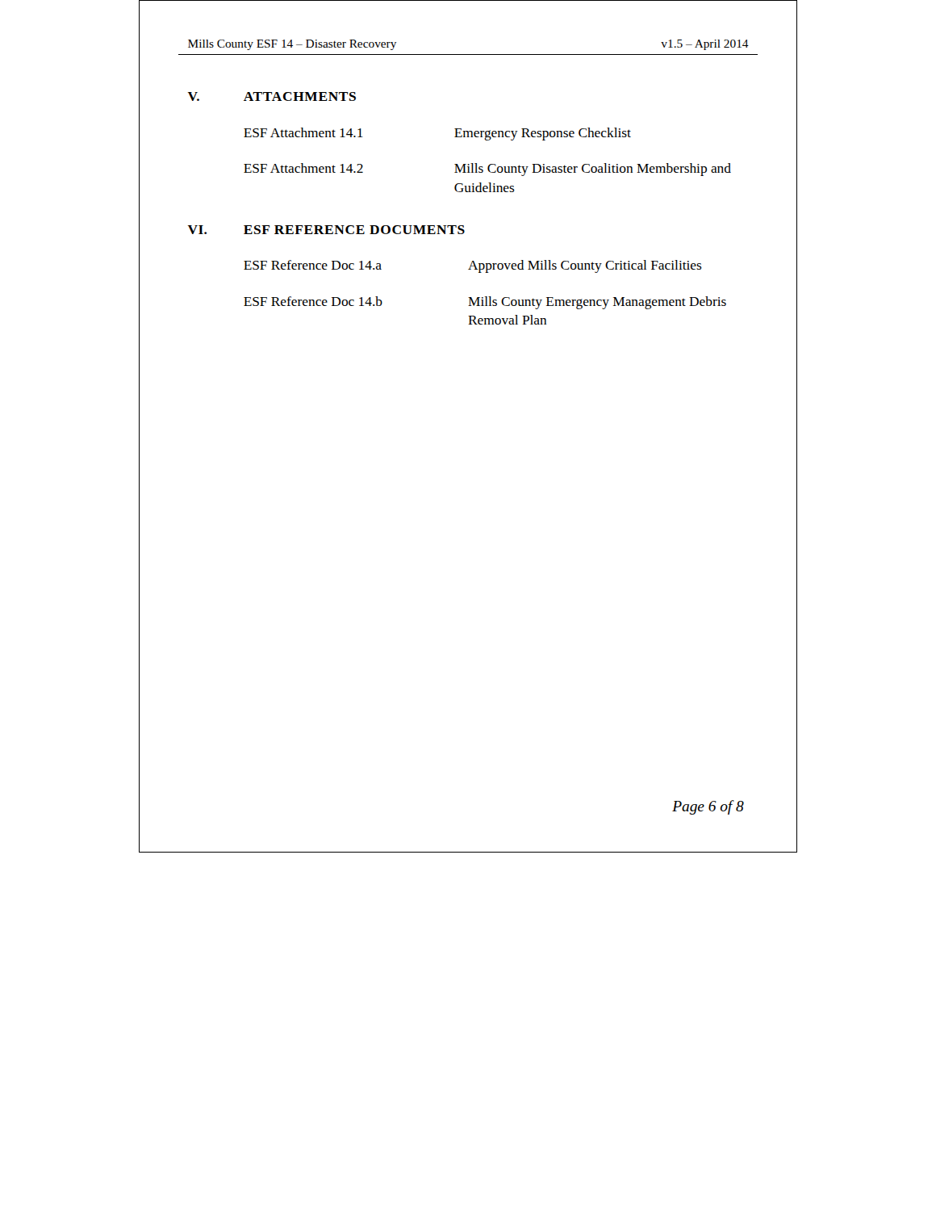Mills County ESF 14 – Disaster Recovery
v1.5 – April 2014
V.
ATTACHMENTS
ESF Attachment 14.1
Emergency Response Checklist
ESF Attachment 14.2
Mills County Disaster Coalition Membership and Guidelines
VI.
ESF REFERENCE DOCUMENTS
ESF Reference Doc 14.a
Approved Mills County Critical Facilities
ESF Reference Doc 14.b
Mills County Emergency Management Debris Removal Plan
Page 6 of 8